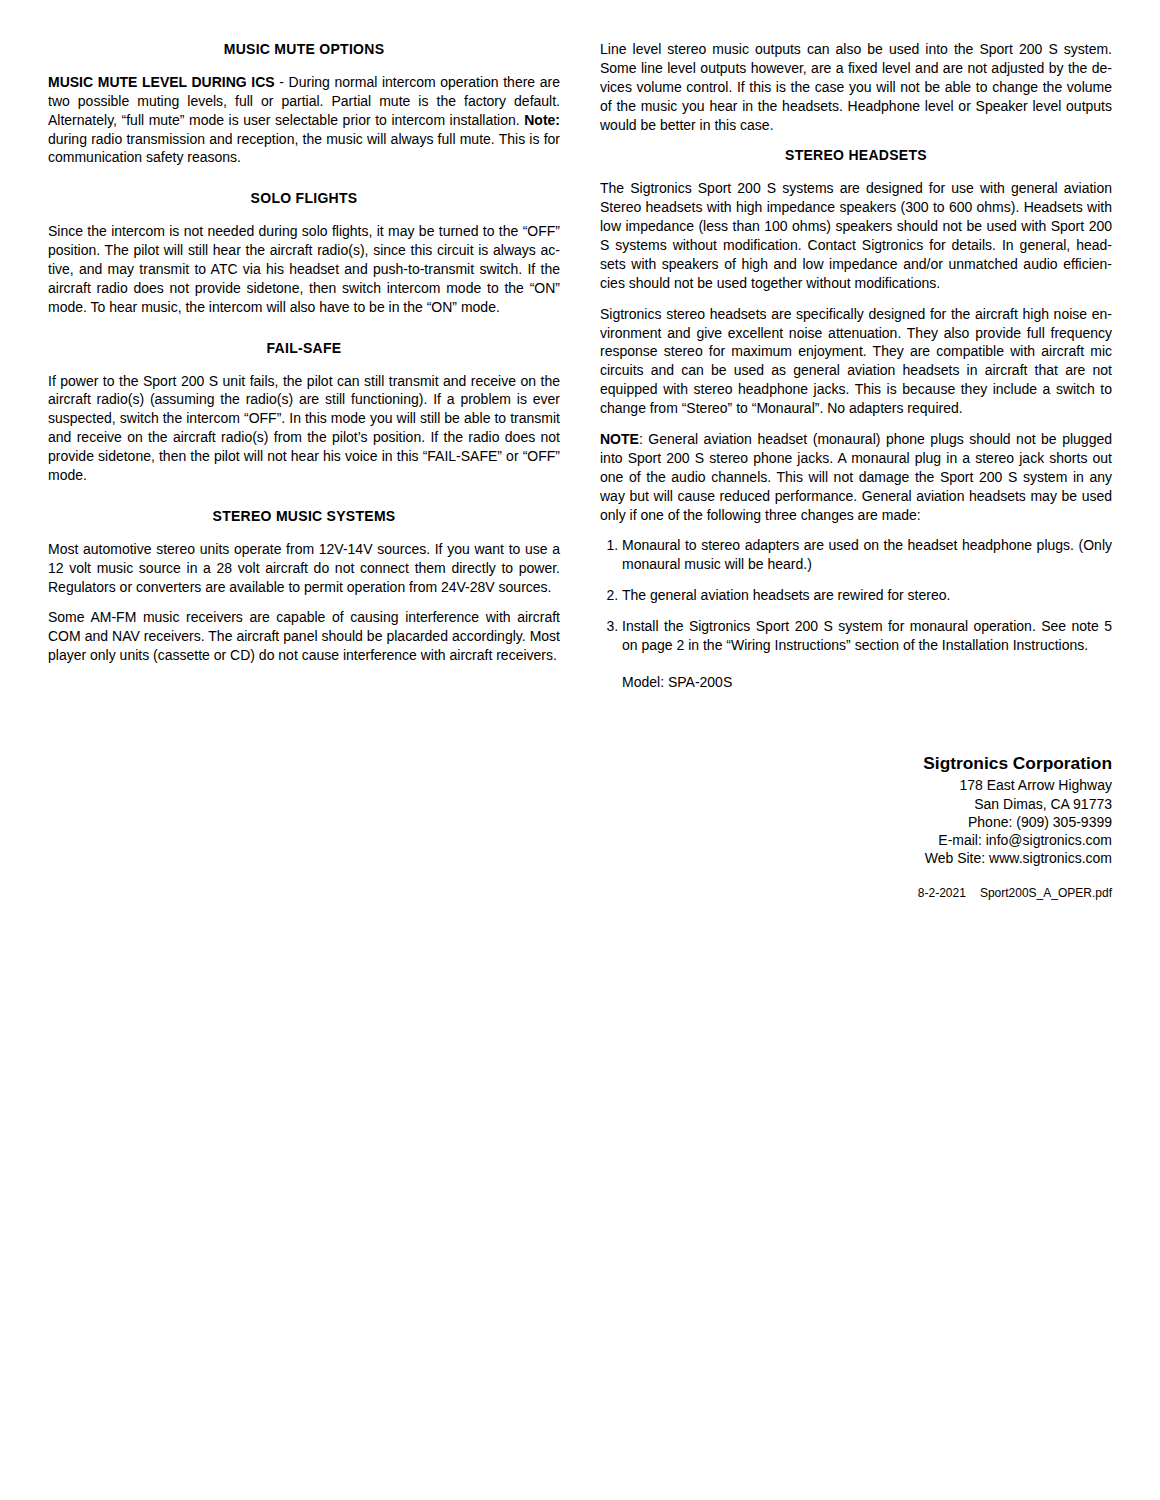Music Mute Options
MUSIC MUTE LEVEL DURING ICS - During normal intercom operation there are two possible muting levels, full or partial. Partial mute is the factory default. Alternately, “full mute” mode is user selectable prior to intercom installation. Note: during radio transmission and reception, the music will always full mute. This is for communication safety reasons.
Solo Flights
Since the intercom is not needed during solo flights, it may be turned to the “OFF” position. The pilot will still hear the aircraft radio(s), since this circuit is always active, and may transmit to ATC via his headset and push-to-transmit switch. If the aircraft radio does not provide sidetone, then switch intercom mode to the “ON” mode. To hear music, the intercom will also have to be in the “ON” mode.
Fail-Safe
If power to the Sport 200 S unit fails, the pilot can still transmit and receive on the aircraft radio(s) (assuming the radio(s) are still functioning). If a problem is ever suspected, switch the intercom “OFF”. In this mode you will still be able to transmit and receive on the aircraft radio(s) from the pilot’s position. If the radio does not provide sidetone, then the pilot will not hear his voice in this “FAIL-SAFE” or “OFF” mode.
Stereo Music Systems
Most automotive stereo units operate from 12V-14V sources. If you want to use a 12 volt music source in a 28 volt aircraft do not connect them directly to power. Regulators or converters are available to permit operation from 24V-28V sources.
Some AM-FM music receivers are capable of causing interference with aircraft COM and NAV receivers. The aircraft panel should be placarded accordingly. Most player only units (cassette or CD) do not cause interference with aircraft receivers.
Line level stereo music outputs can also be used into the Sport 200 S system. Some line level outputs however, are a fixed level and are not adjusted by the devices volume control. If this is the case you will not be able to change the volume of the music you hear in the headsets. Headphone level or Speaker level outputs would be better in this case.
Stereo Headsets
The Sigtronics Sport 200 S systems are designed for use with general aviation Stereo headsets with high impedance speakers (300 to 600 ohms). Headsets with low impedance (less than 100 ohms) speakers should not be used with Sport 200 S systems without modification. Contact Sigtronics for details. In general, headsets with speakers of high and low impedance and/or unmatched audio efficiencies should not be used together without modifications.
Sigtronics stereo headsets are specifically designed for the aircraft high noise environment and give excellent noise attenuation. They also provide full frequency response stereo for maximum enjoyment. They are compatible with aircraft mic circuits and can be used as general aviation headsets in aircraft that are not equipped with stereo headphone jacks. This is because they include a switch to change from “Stereo” to “Monaural”. No adapters required.
NOTE: General aviation headset (monaural) phone plugs should not be plugged into Sport 200 S stereo phone jacks. A monaural plug in a stereo jack shorts out one of the audio channels. This will not damage the Sport 200 S system in any way but will cause reduced performance. General aviation headsets may be used only if one of the following three changes are made:
Monaural to stereo adapters are used on the headset headphone plugs. (Only monaural music will be heard.)
The general aviation headsets are rewired for stereo.
Install the Sigtronics Sport 200 S system for monaural operation. See note 5 on page 2 in the “Wiring Instructions” section of the Installation Instructions.
Model: SPA-200S
Sigtronics Corporation
178 East Arrow Highway
San Dimas, CA 91773
Phone: (909) 305-9399
E-mail: info@sigtronics.com
Web Site: www.sigtronics.com
8-2-2021 Sport200S_A_OPER.pdf